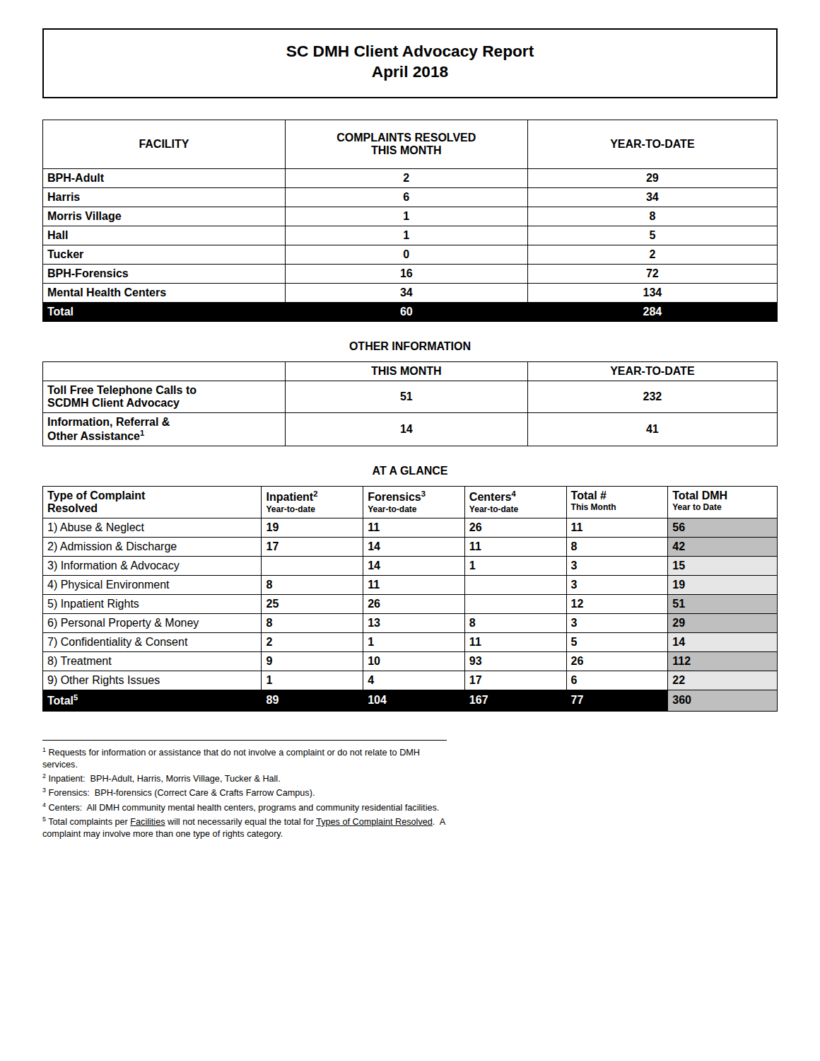SC DMH Client Advocacy Report
April 2018
| FACILITY | COMPLAINTS RESOLVED THIS MONTH | YEAR-TO-DATE |
| --- | --- | --- |
| BPH-Adult | 2 | 29 |
| Harris | 6 | 34 |
| Morris Village | 1 | 8 |
| Hall | 1 | 5 |
| Tucker | 0 | 2 |
| BPH-Forensics | 16 | 72 |
| Mental Health Centers | 34 | 134 |
| Total | 60 | 284 |
OTHER INFORMATION
| | THIS MONTH | YEAR-TO-DATE |
| --- | --- | --- |
| Toll Free Telephone Calls to SCDMH Client Advocacy | 51 | 232 |
| Information, Referral & Other Assistance 1 | 14 | 41 |
AT A GLANCE
| Type of Complaint Resolved | Inpatient 2 Year-to-date | Forensics 3 Year-to-date | Centers 4 Year-to-date | Total # This Month | Total DMH Year to Date |
| --- | --- | --- | --- | --- | --- |
| 1) Abuse & Neglect | 19 | 11 | 26 | 11 | 56 |
| 2) Admission & Discharge | 17 | 14 | 11 | 8 | 42 |
| 3) Information & Advocacy | | 14 | 1 | 3 | 15 |
| 4) Physical Environment | 8 | 11 | | 3 | 19 |
| 5) Inpatient Rights | 25 | 26 | | 12 | 51 |
| 6) Personal Property & Money | 8 | 13 | 8 | 3 | 29 |
| 7) Confidentiality & Consent | 2 | 1 | 11 | 5 | 14 |
| 8) Treatment | 9 | 10 | 93 | 26 | 112 |
| 9) Other Rights Issues | 1 | 4 | 17 | 6 | 22 |
| Total 5 | 89 | 104 | 167 | 77 | 360 |
1 Requests for information or assistance that do not involve a complaint or do not relate to DMH services.
2 Inpatient: BPH-Adult, Harris, Morris Village, Tucker & Hall.
3 Forensics: BPH-forensics (Correct Care & Crafts Farrow Campus).
4 Centers: All DMH community mental health centers, programs and community residential facilities.
5 Total complaints per Facilities will not necessarily equal the total for Types of Complaint Resolved. A complaint may involve more than one type of rights category.